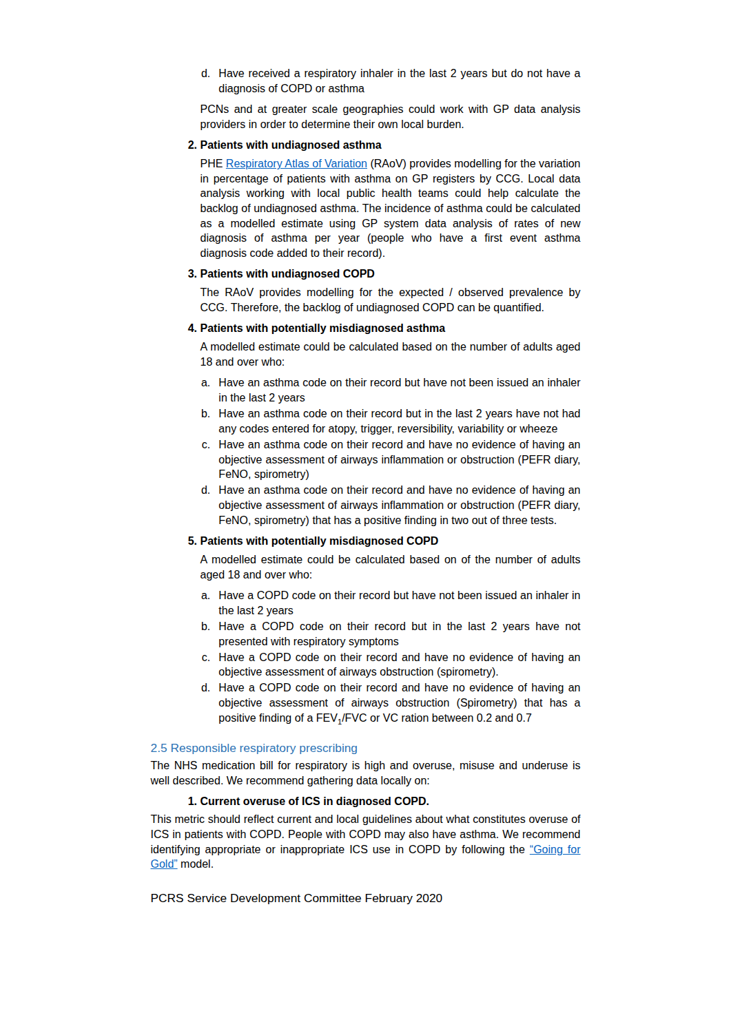Have received a respiratory inhaler in the last 2 years but do not have a diagnosis of COPD or asthma
PCNs and at greater scale geographies could work with GP data analysis providers in order to determine their own local burden.
Patients with undiagnosed asthma
PHE Respiratory Atlas of Variation (RAoV) provides modelling for the variation in percentage of patients with asthma on GP registers by CCG. Local data analysis working with local public health teams could help calculate the backlog of undiagnosed asthma. The incidence of asthma could be calculated as a modelled estimate using GP system data analysis of rates of new diagnosis of asthma per year (people who have a first event asthma diagnosis code added to their record).
Patients with undiagnosed COPD
The RAoV provides modelling for the expected / observed prevalence by CCG. Therefore, the backlog of undiagnosed COPD can be quantified.
Patients with potentially misdiagnosed asthma
A modelled estimate could be calculated based on the number of adults aged 18 and over who:
Have an asthma code on their record but have not been issued an inhaler in the last 2 years
Have an asthma code on their record but in the last 2 years have not had any codes entered for atopy, trigger, reversibility, variability or wheeze
Have an asthma code on their record and have no evidence of having an objective assessment of airways inflammation or obstruction (PEFR diary, FeNO, spirometry)
Have an asthma code on their record and have no evidence of having an objective assessment of airways inflammation or obstruction (PEFR diary, FeNO, spirometry) that has a positive finding in two out of three tests.
Patients with potentially misdiagnosed COPD
A modelled estimate could be calculated based on of the number of adults aged 18 and over who:
Have a COPD code on their record but have not been issued an inhaler in the last 2 years
Have a COPD code on their record but in the last 2 years have not presented with respiratory symptoms
Have a COPD code on their record and have no evidence of having an objective assessment of airways obstruction (spirometry).
Have a COPD code on their record and have no evidence of having an objective assessment of airways obstruction (Spirometry) that has a positive finding of a FEV1/FVC or VC ration between 0.2 and 0.7
2.5 Responsible respiratory prescribing
The NHS medication bill for respiratory is high and overuse, misuse and underuse is well described. We recommend gathering data locally on:
Current overuse of ICS in diagnosed COPD.
This metric should reflect current and local guidelines about what constitutes overuse of ICS in patients with COPD. People with COPD may also have asthma. We recommend identifying appropriate or inappropriate ICS use in COPD by following the “Going for Gold” model.
PCRS Service Development Committee February 2020